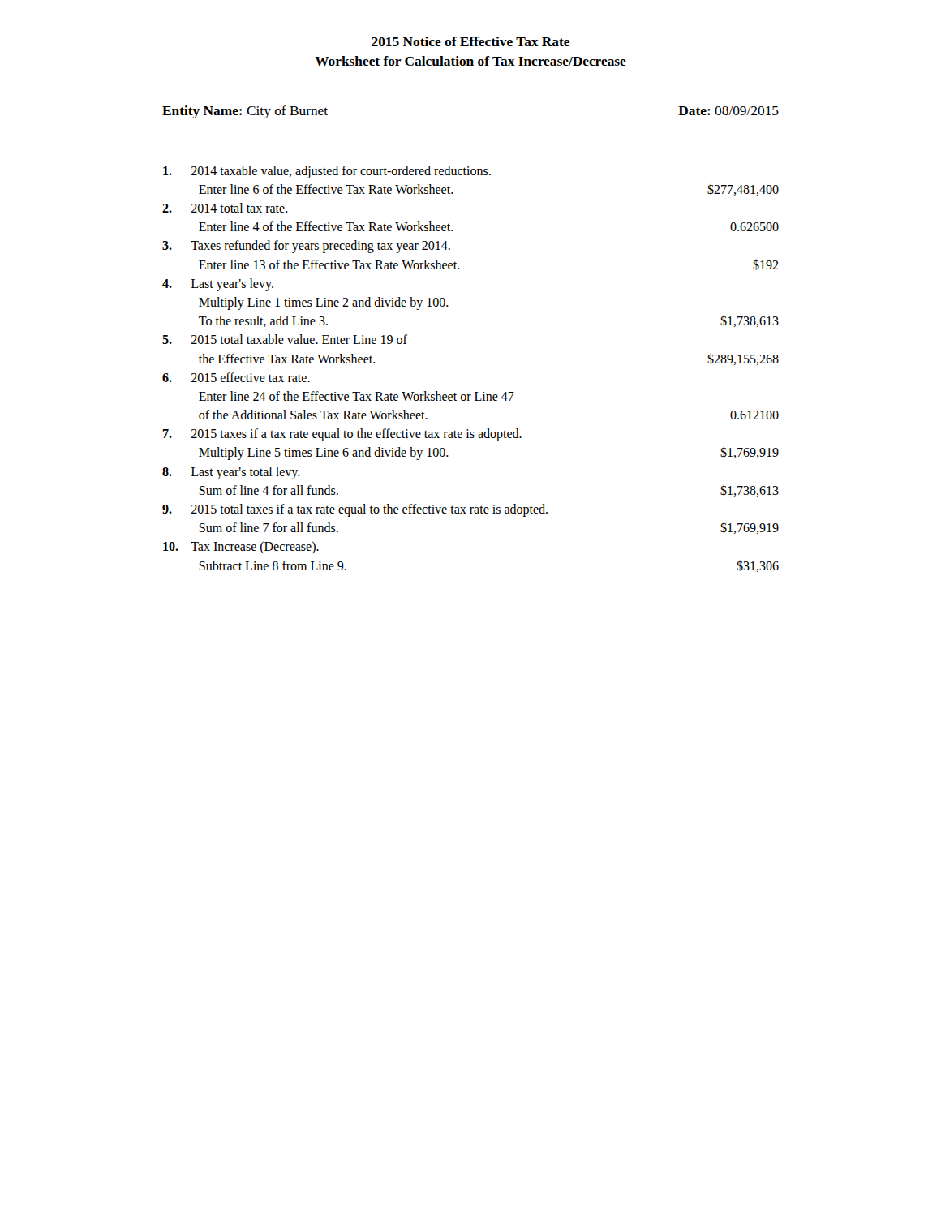2015 Notice of Effective Tax Rate
Worksheet for Calculation of Tax Increase/Decrease
Entity Name: City of Burnet
Date: 08/09/2015
| 1. | 2014 taxable value, adjusted for court-ordered reductions. | |
| | Enter line 6 of the Effective Tax Rate Worksheet. | $277,481,400 |
| 2. | 2014 total tax rate. | |
| | Enter line 4 of the Effective Tax Rate Worksheet. | 0.626500 |
| 3. | Taxes refunded for years preceding tax year 2014. | |
| | Enter line 13 of the Effective Tax Rate Worksheet. | $192 |
| 4. | Last year's levy. | |
| | Multiply Line 1 times Line 2 and divide by 100. | |
| | To the result, add Line 3. | $1,738,613 |
| 5. | 2015 total taxable value. Enter Line 19 of | |
| | the Effective Tax Rate Worksheet. | $289,155,268 |
| 6. | 2015 effective tax rate. | |
| | Enter line 24 of the Effective Tax Rate Worksheet or Line 47 | |
| | of the Additional Sales Tax Rate Worksheet. | 0.612100 |
| 7. | 2015 taxes if a tax rate equal to the effective tax rate is adopted. | |
| | Multiply Line 5 times Line 6 and divide by 100. | $1,769,919 |
| 8. | Last year's total levy. | |
| | Sum of line 4 for all funds. | $1,738,613 |
| 9. | 2015 total taxes if a tax rate equal to the effective tax rate is adopted. | |
| | Sum of line 7 for all funds. | $1,769,919 |
| 10. | Tax Increase (Decrease). | |
| | Subtract Line 8 from Line 9. | $31,306 |